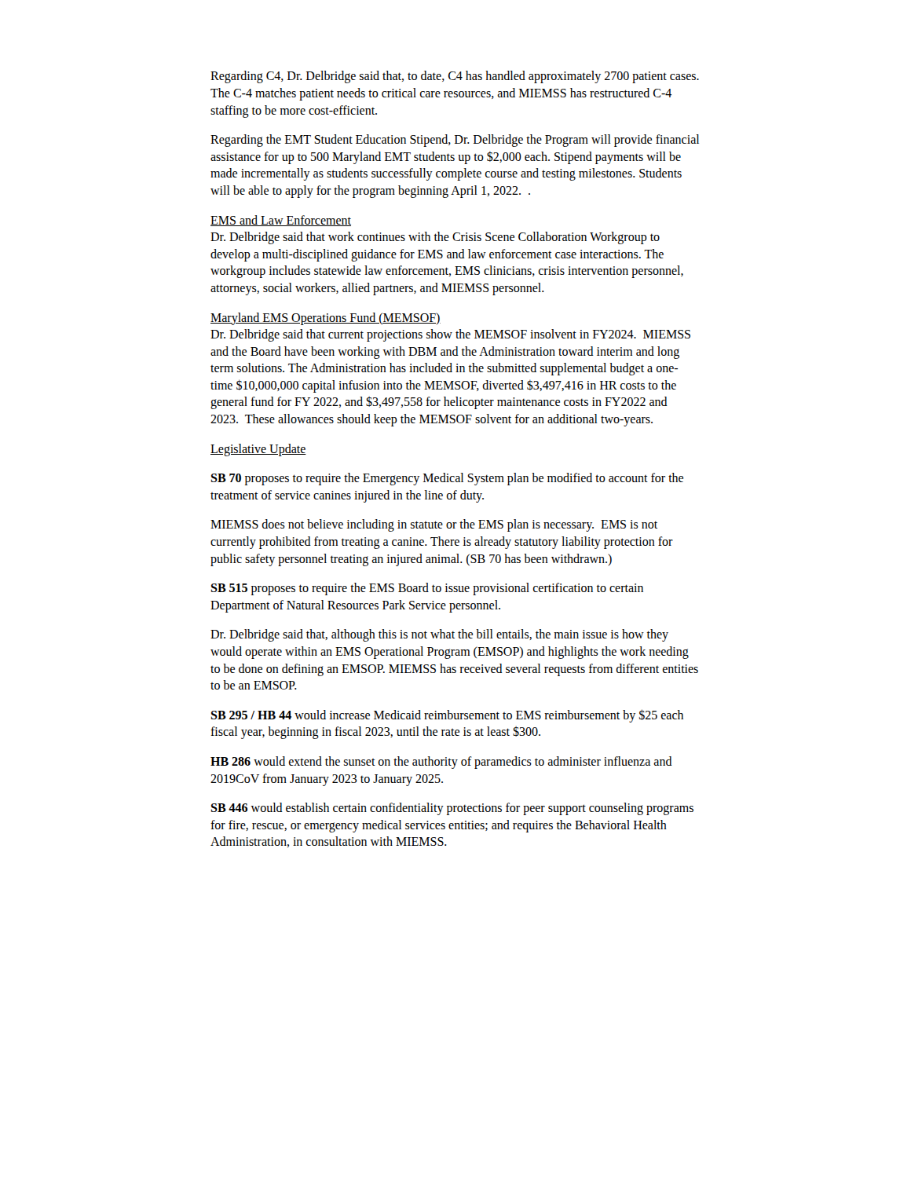Regarding C4, Dr. Delbridge said that, to date, C4 has handled approximately 2700 patient cases. The C-4 matches patient needs to critical care resources, and MIEMSS has restructured C-4 staffing to be more cost-efficient.
Regarding the EMT Student Education Stipend, Dr. Delbridge the Program will provide financial assistance for up to 500 Maryland EMT students up to $2,000 each. Stipend payments will be made incrementally as students successfully complete course and testing milestones. Students will be able to apply for the program beginning April 1, 2022. .
EMS and Law Enforcement
Dr. Delbridge said that work continues with the Crisis Scene Collaboration Workgroup to develop a multi-disciplined guidance for EMS and law enforcement case interactions. The workgroup includes statewide law enforcement, EMS clinicians, crisis intervention personnel, attorneys, social workers, allied partners, and MIEMSS personnel.
Maryland EMS Operations Fund (MEMSOF)
Dr. Delbridge said that current projections show the MEMSOF insolvent in FY2024. MIEMSS and the Board have been working with DBM and the Administration toward interim and long term solutions. The Administration has included in the submitted supplemental budget a one-time $10,000,000 capital infusion into the MEMSOF, diverted $3,497,416 in HR costs to the general fund for FY 2022, and $3,497,558 for helicopter maintenance costs in FY2022 and 2023. These allowances should keep the MEMSOF solvent for an additional two-years.
Legislative Update
SB 70 proposes to require the Emergency Medical System plan be modified to account for the treatment of service canines injured in the line of duty.
MIEMSS does not believe including in statute or the EMS plan is necessary. EMS is not currently prohibited from treating a canine. There is already statutory liability protection for public safety personnel treating an injured animal. (SB 70 has been withdrawn.)
SB 515 proposes to require the EMS Board to issue provisional certification to certain Department of Natural Resources Park Service personnel.
Dr. Delbridge said that, although this is not what the bill entails, the main issue is how they would operate within an EMS Operational Program (EMSOP) and highlights the work needing to be done on defining an EMSOP. MIEMSS has received several requests from different entities to be an EMSOP.
SB 295 / HB 44 would increase Medicaid reimbursement to EMS reimbursement by $25 each fiscal year, beginning in fiscal 2023, until the rate is at least $300.
HB 286 would extend the sunset on the authority of paramedics to administer influenza and 2019CoV from January 2023 to January 2025.
SB 446 would establish certain confidentiality protections for peer support counseling programs for fire, rescue, or emergency medical services entities; and requires the Behavioral Health Administration, in consultation with MIEMSS.